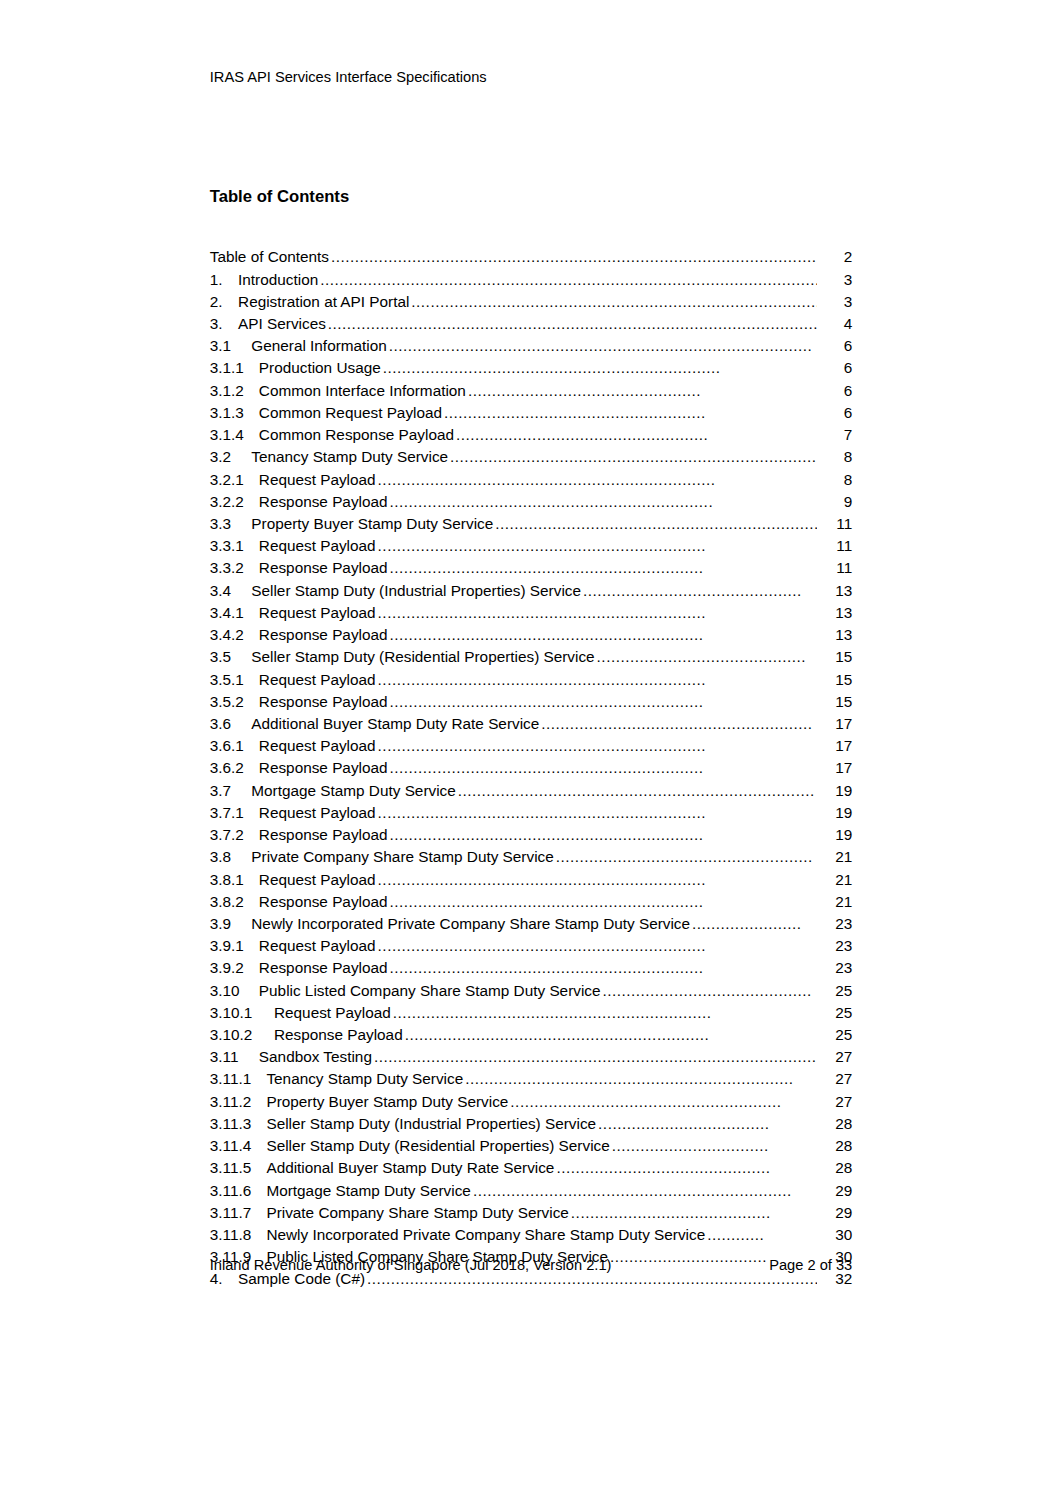IRAS API Services Interface Specifications
Table of Contents
Table of Contents .................................................................................................................. 2
1. Introduction ....................................................................................................................... 3
2. Registration at API Portal ................................................................................................. 3
3. API Services ..................................................................................................................... 4
3.1 General Information ......................................................................................... 6
3.1.1 Production Usage ....................................................................... 6
3.1.2 Common Interface Information ................................................. 6
3.1.3 Common Request Payload ....................................................... 6
3.1.4 Common Response Payload ..................................................... 7
3.2 Tenancy Stamp Duty Service ............................................................................. 8
3.2.1 Request Payload ....................................................................... 8
3.2.2 Response Payload .................................................................... 9
3.3 Property Buyer Stamp Duty Service ..................................................................... 11
3.3.1 Request Payload ..................................................................... 11
3.3.2 Response Payload .................................................................. 11
3.4 Seller Stamp Duty (Industrial Properties) Service .............................................. 13
3.4.1 Request Payload ..................................................................... 13
3.4.2 Response Payload .................................................................. 13
3.5 Seller Stamp Duty (Residential Properties) Service ............................................ 15
3.5.1 Request Payload ..................................................................... 15
3.5.2 Response Payload .................................................................. 15
3.6 Additional Buyer Stamp Duty Rate Service ......................................................... 17
3.6.1 Request Payload ..................................................................... 17
3.6.2 Response Payload .................................................................. 17
3.7 Mortgage Stamp Duty Service ........................................................................... 19
3.7.1 Request Payload ..................................................................... 19
3.7.2 Response Payload .................................................................. 19
3.8 Private Company Share Stamp Duty Service ...................................................... 21
3.8.1 Request Payload ..................................................................... 21
3.8.2 Response Payload .................................................................. 21
3.9 Newly Incorporated Private Company Share Stamp Duty Service ....................... 23
3.9.1 Request Payload ..................................................................... 23
3.9.2 Response Payload .................................................................. 23
3.10 Public Listed Company Share Stamp Duty Service ............................................ 25
3.10.1 Request Payload ................................................................... 25
3.10.2 Response Payload ................................................................ 25
3.11 Sandbox Testing ................................................................................................. 27
3.11.1 Tenancy Stamp Duty Service ..................................................................... 27
3.11.2 Property Buyer Stamp Duty Service ......................................................... 27
3.11.3 Seller Stamp Duty (Industrial Properties) Service .................................... 28
3.11.4 Seller Stamp Duty (Residential Properties) Service ................................. 28
3.11.5 Additional Buyer Stamp Duty Rate Service ............................................. 28
3.11.6 Mortgage Stamp Duty Service ................................................................... 29
3.11.7 Private Company Share Stamp Duty Service .......................................... 29
3.11.8 Newly Incorporated Private Company Share Stamp Duty Service ............ 30
3.11.9 Public Listed Company Share Stamp Duty Service ................................. 30
4. Sample Code (C#) ......................................................................................................... 32
Inland Revenue Authority of Singapore (Jul 2018, Version 2.1) Page 2 of 33